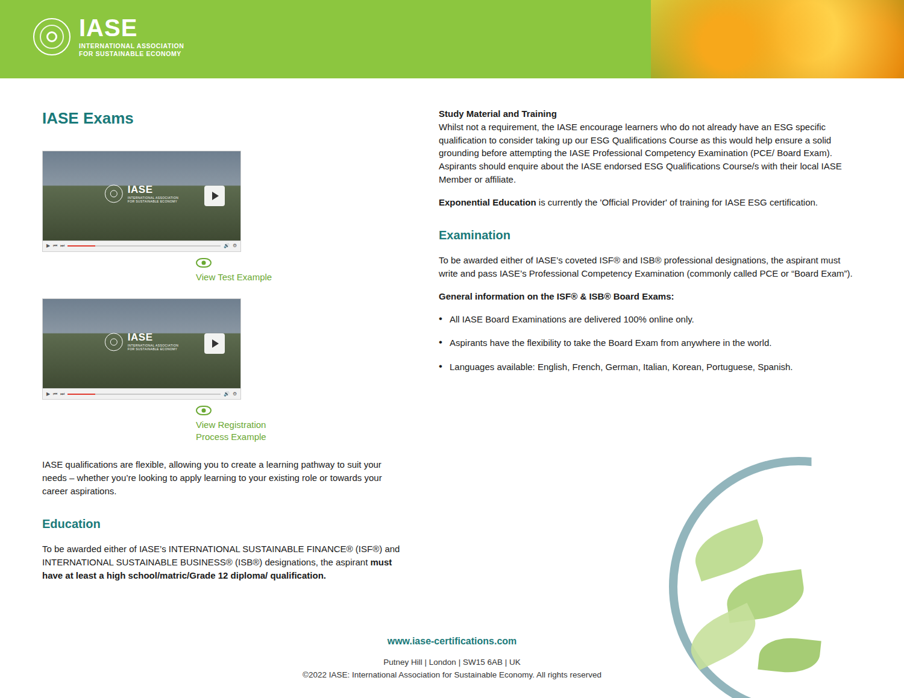IASE
International Association
for Sustainable Economy
IASE Exams
IASE
International Association
for Sustainable Economy
▶⏮⏭
🔊⚙
View Test Example
IASE
International Association
for Sustainable Economy
▶⏮⏭
🔊⚙
View Registration Process Example
IASE qualifications are flexible, allowing you to create a learning pathway to suit your needs – whether you’re looking to apply learning to your existing role or towards your career aspirations.
Education
To be awarded either of IASE’s INTERNATIONAL SUSTAINABLE FINANCE® (ISF®) and INTERNATIONAL SUSTAINABLE BUSINESS® (ISB®) designations, the aspirant must have at least a high school/matric/Grade 12 diploma/ qualification.
Study Material and Training
Whilst not a requirement, the IASE encourage learners who do not already have an ESG specific qualification to consider taking up our ESG Qualifications Course as this would help ensure a solid grounding before attempting the IASE Professional Competency Examination (PCE/ Board Exam). Aspirants should enquire about the IASE endorsed ESG Qualifications Course/s with their local IASE Member or affiliate.
Exponential Education is currently the 'Official Provider' of training for IASE ESG certification.
Examination
To be awarded either of IASE’s coveted ISF® and ISB® professional designations, the aspirant must write and pass IASE’s Professional Competency Examination (commonly called PCE or “Board Exam”).
General information on the ISF® & ISB® Board Exams:
All IASE Board Examinations are delivered 100% online only.
Aspirants have the flexibility to take the Board Exam from anywhere in the world.
Languages available: English, French, German, Italian, Korean, Portuguese, Spanish.
www.iase-certifications.com
Putney Hill | London | SW15 6AB | UK
©2022 IASE: International Association for Sustainable Economy. All rights reserved